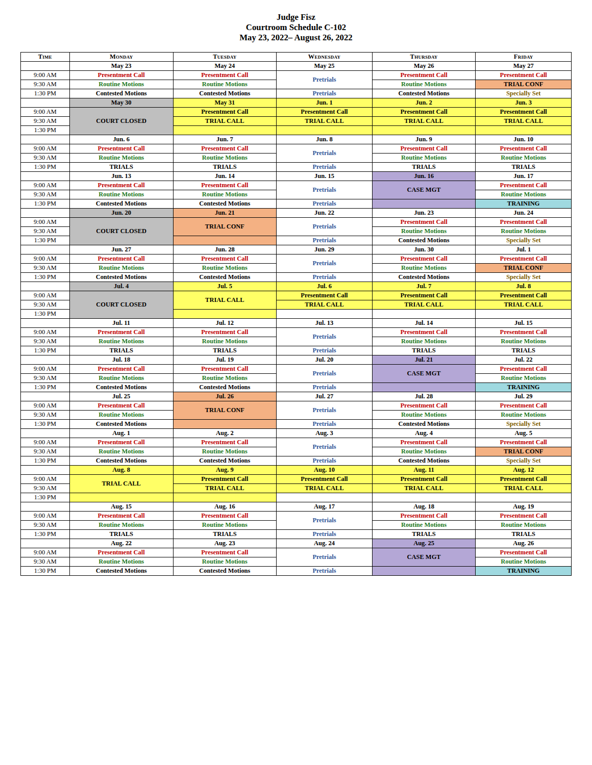Judge Fisz
Courtroom Schedule C-102
May 23, 2022– August 26, 2022
| Time | Monday | Tuesday | Wednesday | Thursday | Friday |
| --- | --- | --- | --- | --- | --- |
| | May 23 | May 24 | May 25 | May 26 | May 27 |
| 9:00 AM | Presentment Call | Presentment Call | Pretrials | Presentment Call | Presentment Call |
| 9:30 AM | Routine Motions | Routine Motions | Routine Motions | TRIAL CONF |
| 1:30 PM | Contested Motions | Contested Motions | Pretrials | Contested Motions | Specially Set |
| | May 30 | May 31 | Jun. 1 | Jun. 2 | Jun. 3 |
| 9:00 AM | COURT CLOSED | Presentment Call | Presentment Call | Presentment Call | Presentment Call |
| 9:30 AM | TRIAL CALL | TRIAL CALL | TRIAL CALL | TRIAL CALL |
| 1:30 PM | | | | |
| | Jun. 6 | Jun. 7 | Jun. 8 | Jun. 9 | Jun. 10 |
| 9:00 AM | Presentment Call | Presentment Call | Pretrials | Presentment Call | Presentment Call |
| 9:30 AM | Routine Motions | Routine Motions | Routine Motions | Routine Motions |
| 1:30 PM | TRIALS | TRIALS | Pretrials | TRIALS | TRIALS |
| | Jun. 13 | Jun. 14 | Jun. 15 | Jun. 16 | Jun. 17 |
| 9:00 AM | Presentment Call | Presentment Call | Pretrials | CASE MGT | Presentment Call |
| 9:30 AM | Routine Motions | Routine Motions | Routine Motions |
| 1:30 PM | Contested Motions | Contested Motions | Pretrials | | TRAINING |
| | Jun. 20 | Jun. 21 | Jun. 22 | Jun. 23 | Jun. 24 |
| 9:00 AM | COURT CLOSED | TRIAL CONF | Pretrials | Presentment Call | Presentment Call |
| 9:30 AM | Routine Motions | Routine Motions |
| 1:30 PM | | Pretrials | Contested Motions | Specially Set |
| | Jun. 27 | Jun. 28 | Jun. 29 | Jun. 30 | Jul. 1 |
| 9:00 AM | Presentment Call | Presentment Call | Pretrials | Presentment Call | Presentment Call |
| 9:30 AM | Routine Motions | Routine Motions | Routine Motions | TRIAL CONF |
| 1:30 PM | Contested Motions | Contested Motions | Pretrials | Contested Motions | Specially Set |
| | Jul. 4 | Jul. 5 | Jul. 6 | Jul. 7 | Jul. 8 |
| 9:00 AM | COURT CLOSED | TRIAL CALL | Presentment Call | Presentment Call | Presentment Call |
| 9:30 AM | TRIAL CALL | TRIAL CALL | TRIAL CALL |
| 1:30 PM | | | | |
| | Jul. 11 | Jul. 12 | Jul. 13 | Jul. 14 | Jul. 15 |
| 9:00 AM | Presentment Call | Presentment Call | Pretrials | Presentment Call | Presentment Call |
| 9:30 AM | Routine Motions | Routine Motions | Routine Motions | Routine Motions |
| 1:30 PM | TRIALS | TRIALS | Pretrials | TRIALS | TRIALS |
| | Jul. 18 | Jul. 19 | Jul. 20 | Jul. 21 | Jul. 22 |
| 9:00 AM | Presentment Call | Presentment Call | Pretrials | CASE MGT | Presentment Call |
| 9:30 AM | Routine Motions | Routine Motions | Routine Motions |
| 1:30 PM | Contested Motions | Contested Motions | Pretrials | | TRAINING |
| | Jul. 25 | Jul. 26 | Jul. 27 | Jul. 28 | Jul. 29 |
| 9:00 AM | Presentment Call | TRIAL CONF | Pretrials | Presentment Call | Presentment Call |
| 9:30 AM | Routine Motions | Routine Motions | Routine Motions |
| 1:30 PM | Contested Motions | | Pretrials | Contested Motions | Specially Set |
| | Aug. 1 | Aug. 2 | Aug. 3 | Aug. 4 | Aug. 5 |
| 9:00 AM | Presentment Call | Presentment Call | Pretrials | Presentment Call | Presentment Call |
| 9:30 AM | Routine Motions | Routine Motions | Routine Motions | TRIAL CONF |
| 1:30 PM | Contested Motions | Contested Motions | Pretrials | Contested Motions | Specially Set |
| | Aug. 8 | Aug. 9 | Aug. 10 | Aug. 11 | Aug. 12 |
| 9:00 AM | TRIAL CALL | Presentment Call | Presentment Call | Presentment Call | Presentment Call |
| 9:30 AM | TRIAL CALL | TRIAL CALL | TRIAL CALL | TRIAL CALL |
| 1:30 PM | | | | | |
| | Aug. 15 | Aug. 16 | Aug. 17 | Aug. 18 | Aug. 19 |
| 9:00 AM | Presentment Call | Presentment Call | Pretrials | Presentment Call | Presentment Call |
| 9:30 AM | Routine Motions | Routine Motions | Routine Motions | Routine Motions |
| 1:30 PM | TRIALS | TRIALS | Pretrials | TRIALS | TRIALS |
| | Aug. 22 | Aug. 23 | Aug. 24 | Aug. 25 | Aug. 26 |
| 9:00 AM | Presentment Call | Presentment Call | Pretrials | CASE MGT | Presentment Call |
| 9:30 AM | Routine Motions | Routine Motions | Routine Motions |
| 1:30 PM | Contested Motions | Contested Motions | Pretrials | | TRAINING |